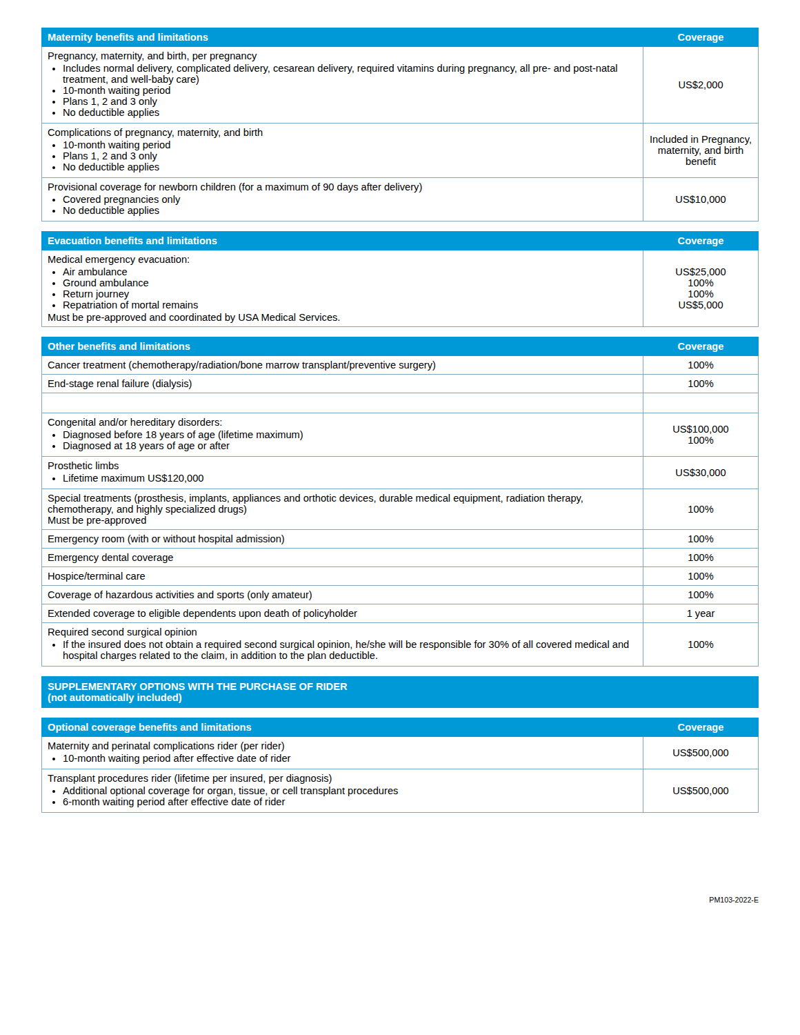| Maternity benefits and limitations | Coverage |
| --- | --- |
| Pregnancy, maternity, and birth, per pregnancy Includes normal delivery, complicated delivery, cesarean delivery, required vitamins during pregnancy, all pre- and post-natal treatment, and well-baby care) 10-month waiting period Plans 1, 2 and 3 only No deductible applies | US$2,000 |
| Complications of pregnancy, maternity, and birth 10-month waiting period Plans 1, 2 and 3 only No deductible applies | Included in Pregnancy, maternity, and birth benefit |
| Provisional coverage for newborn children (for a maximum of 90 days after delivery) Covered pregnancies only No deductible applies | US$10,000 |
| Evacuation benefits and limitations | Coverage |
| --- | --- |
| Medical emergency evacuation: Air ambulance Ground ambulance Return journey Repatriation of mortal remains Must be pre-approved and coordinated by USA Medical Services. | US$25,000 100% 100% US$5,000 |
| Other benefits and limitations | Coverage |
| --- | --- |
| Cancer treatment (chemotherapy/radiation/bone marrow transplant/preventive surgery) | 100% |
| End-stage renal failure (dialysis) | 100% |
| Congenital and/or hereditary disorders: Diagnosed before 18 years of age (lifetime maximum) Diagnosed at 18 years of age or after | US$100,000 100% |
| Prosthetic limbs Lifetime maximum US$120,000 | US$30,000 |
| Special treatments (prosthesis, implants, appliances and orthotic devices, durable medical equipment, radiation therapy, chemotherapy, and highly specialized drugs) Must be pre-approved | 100% |
| Emergency room (with or without hospital admission) | 100% |
| Emergency dental coverage | 100% |
| Hospice/terminal care | 100% |
| Coverage of hazardous activities and sports (only amateur) | 100% |
| Extended coverage to eligible dependents upon death of policyholder | 1 year |
| Required second surgical opinion If the insured does not obtain a required second surgical opinion, he/she will be responsible for 30% of all covered medical and hospital charges related to the claim, in addition to the plan deductible. | 100% |
SUPPLEMENTARY OPTIONS WITH THE PURCHASE OF RIDER
(not automatically included)
| Optional coverage benefits and limitations | Coverage |
| --- | --- |
| Maternity and perinatal complications rider (per rider) 10-month waiting period after effective date of rider | US$500,000 |
| Transplant procedures rider (lifetime per insured, per diagnosis) Additional optional coverage for organ, tissue, or cell transplant procedures 6-month waiting period after effective date of rider | US$500,000 |
PM103-2022-E